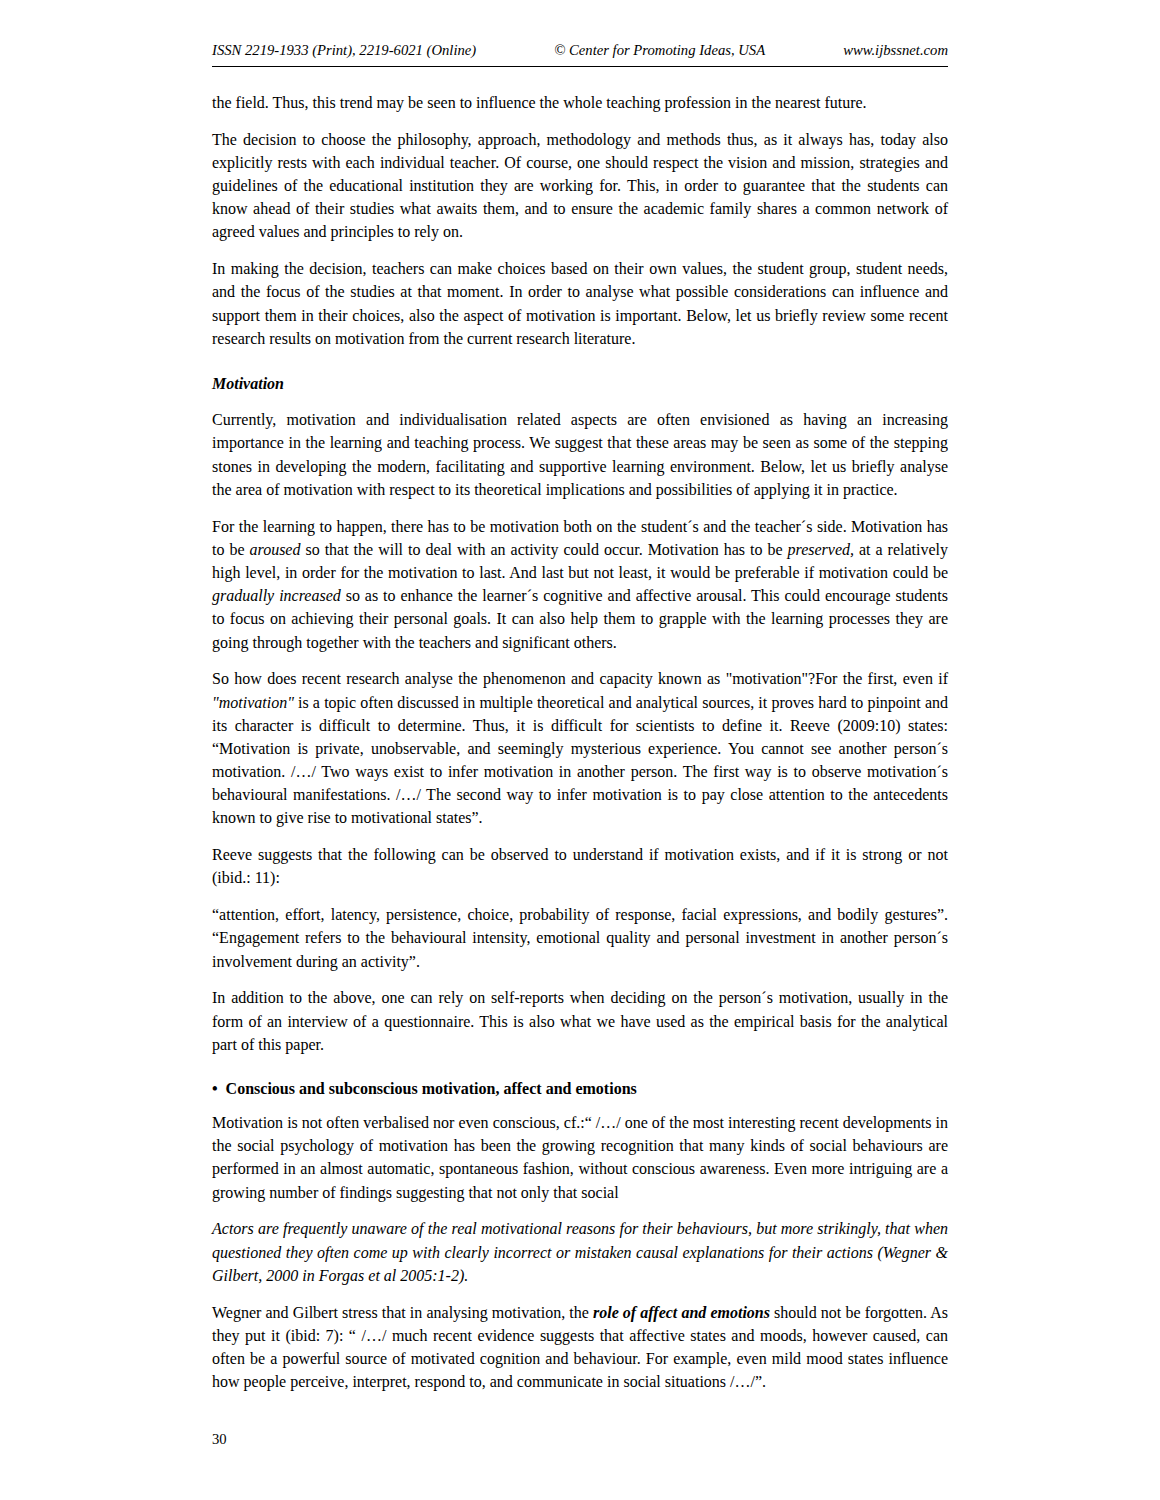ISSN 2219-1933 (Print), 2219-6021 (Online) © Center for Promoting Ideas, USA www.ijbssnet.com
the field. Thus, this trend may be seen to influence the whole teaching profession in the nearest future.
The decision to choose the philosophy, approach, methodology and methods thus, as it always has, today also explicitly rests with each individual teacher. Of course, one should respect the vision and mission, strategies and guidelines of the educational institution they are working for. This, in order to guarantee that the students can know ahead of their studies what awaits them, and to ensure the academic family shares a common network of agreed values and principles to rely on.
In making the decision, teachers can make choices based on their own values, the student group, student needs, and the focus of the studies at that moment. In order to analyse what possible considerations can influence and support them in their choices, also the aspect of motivation is important. Below, let us briefly review some recent research results on motivation from the current research literature.
Motivation
Currently, motivation and individualisation related aspects are often envisioned as having an increasing importance in the learning and teaching process. We suggest that these areas may be seen as some of the stepping stones in developing the modern, facilitating and supportive learning environment. Below, let us briefly analyse the area of motivation with respect to its theoretical implications and possibilities of applying it in practice.
For the learning to happen, there has to be motivation both on the student´s and the teacher´s side. Motivation has to be aroused so that the will to deal with an activity could occur. Motivation has to be preserved, at a relatively high level, in order for the motivation to last. And last but not least, it would be preferable if motivation could be gradually increased so as to enhance the learner´s cognitive and affective arousal. This could encourage students to focus on achieving their personal goals. It can also help them to grapple with the learning processes they are going through together with the teachers and significant others.
So how does recent research analyse the phenomenon and capacity known as "motivation"?For the first, even if "motivation" is a topic often discussed in multiple theoretical and analytical sources, it proves hard to pinpoint and its character is difficult to determine. Thus, it is difficult for scientists to define it. Reeve (2009:10) states: “Motivation is private, unobservable, and seemingly mysterious experience. You cannot see another person´s motivation. /…/ Two ways exist to infer motivation in another person. The first way is to observe motivation´s behavioural manifestations. /…/ The second way to infer motivation is to pay close attention to the antecedents known to give rise to motivational states”.
Reeve suggests that the following can be observed to understand if motivation exists, and if it is strong or not (ibid.: 11):
“attention, effort, latency, persistence, choice, probability of response, facial expressions, and bodily gestures”. “Engagement refers to the behavioural intensity, emotional quality and personal investment in another person´s involvement during an activity”.
In addition to the above, one can rely on self-reports when deciding on the person´s motivation, usually in the form of an interview of a questionnaire. This is also what we have used as the empirical basis for the analytical part of this paper.
Conscious and subconscious motivation, affect and emotions
Motivation is not often verbalised nor even conscious, cf.:“ /…/ one of the most interesting recent developments in the social psychology of motivation has been the growing recognition that many kinds of social behaviours are performed in an almost automatic, spontaneous fashion, without conscious awareness. Even more intriguing are a growing number of findings suggesting that not only that social
Actors are frequently unaware of the real motivational reasons for their behaviours, but more strikingly, that when questioned they often come up with clearly incorrect or mistaken causal explanations for their actions (Wegner & Gilbert, 2000 in Forgas et al 2005:1-2).
Wegner and Gilbert stress that in analysing motivation, the role of affect and emotions should not be forgotten. As they put it (ibid: 7): “ /…/ much recent evidence suggests that affective states and moods, however caused, can often be a powerful source of motivated cognition and behaviour. For example, even mild mood states influence how people perceive, interpret, respond to, and communicate in social situations /…/”.
30